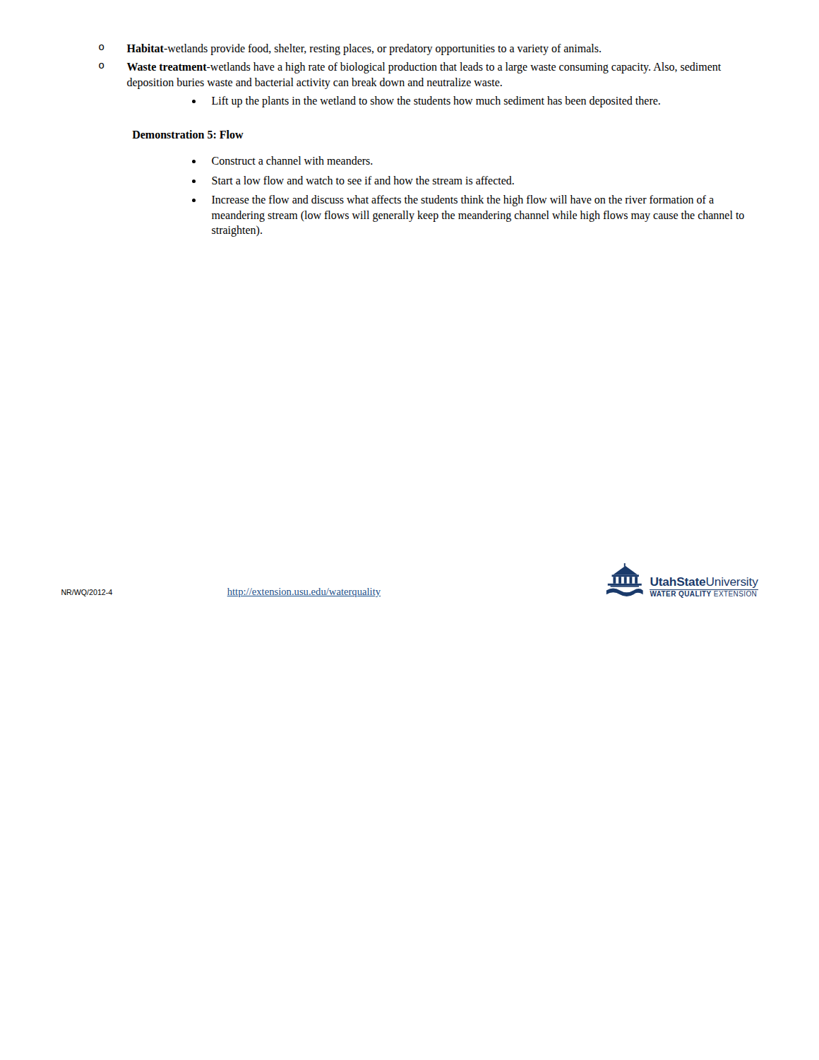Habitat-wetlands provide food, shelter, resting places, or predatory opportunities to a variety of animals.
Waste treatment-wetlands have a high rate of biological production that leads to a large waste consuming capacity. Also, sediment deposition buries waste and bacterial activity can break down and neutralize waste.
Lift up the plants in the wetland to show the students how much sediment has been deposited there.
Demonstration 5: Flow
Construct a channel with meanders.
Start a low flow and watch to see if and how the stream is affected.
Increase the flow and discuss what affects the students think the high flow will have on the river formation of a meandering stream (low flows will generally keep the meandering channel while high flows may cause the channel to straighten).
NR/WQ/2012-4
http://extension.usu.edu/waterquality
UtahState University
WATER QUALITY EXTENSION